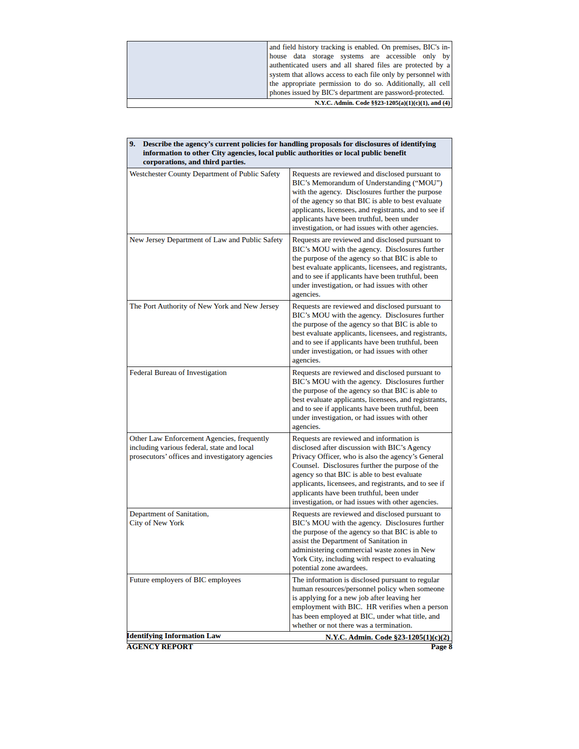| | and field history tracking is enabled. On premises, BIC's in-house data storage systems are accessible only by authenticated users and all shared files are protected by a system that allows access to each file only by personnel with the appropriate permission to do so. Additionally, all cell phones issued by BIC's department are password-protected. |
| N.Y.C. Admin. Code §§23-1205(a)(1)(c)(1), and (4) |
| 9. Describe the agency’s current policies for handling proposals for disclosures of identifying information to other City agencies, local public authorities or local public benefit corporations, and third parties. |
| Westchester County Department of Public Safety | Requests are reviewed and disclosed pursuant to BIC’s Memorandum of Understanding (“MOU”) with the agency. Disclosures further the purpose of the agency so that BIC is able to best evaluate applicants, licensees, and registrants, and to see if applicants have been truthful, been under investigation, or had issues with other agencies. |
| New Jersey Department of Law and Public Safety | Requests are reviewed and disclosed pursuant to BIC’s MOU with the agency. Disclosures further the purpose of the agency so that BIC is able to best evaluate applicants, licensees, and registrants, and to see if applicants have been truthful, been under investigation, or had issues with other agencies. |
| The Port Authority of New York and New Jersey | Requests are reviewed and disclosed pursuant to BIC’s MOU with the agency. Disclosures further the purpose of the agency so that BIC is able to best evaluate applicants, licensees, and registrants, and to see if applicants have been truthful, been under investigation, or had issues with other agencies. |
| Federal Bureau of Investigation | Requests are reviewed and disclosed pursuant to BIC’s MOU with the agency. Disclosures further the purpose of the agency so that BIC is able to best evaluate applicants, licensees, and registrants, and to see if applicants have been truthful, been under investigation, or had issues with other agencies. |
| Other Law Enforcement Agencies, frequently including various federal, state and local prosecutors’ offices and investigatory agencies | Requests are reviewed and information is disclosed after discussion with BIC’s Agency Privacy Officer, who is also the agency’s General Counsel. Disclosures further the purpose of the agency so that BIC is able to best evaluate applicants, licensees, and registrants, and to see if applicants have been truthful, been under investigation, or had issues with other agencies. |
| Department of Sanitation, City of New York | Requests are reviewed and disclosed pursuant to BIC’s MOU with the agency. Disclosures further the purpose of the agency so that BIC is able to assist the Department of Sanitation in administering commercial waste zones in New York City, including with respect to evaluating potential zone awardees. |
| Future employers of BIC employees | The information is disclosed pursuant to regular human resources/personnel policy when someone is applying for a new job after leaving her employment with BIC. HR verifies when a person has been employed at BIC, under what title, and whether or not there was a termination. |
| N.Y.C. Admin. Code §23-1205(1)(c)(2) |
Identifying Information Law
AGENCY REPORT Page 8